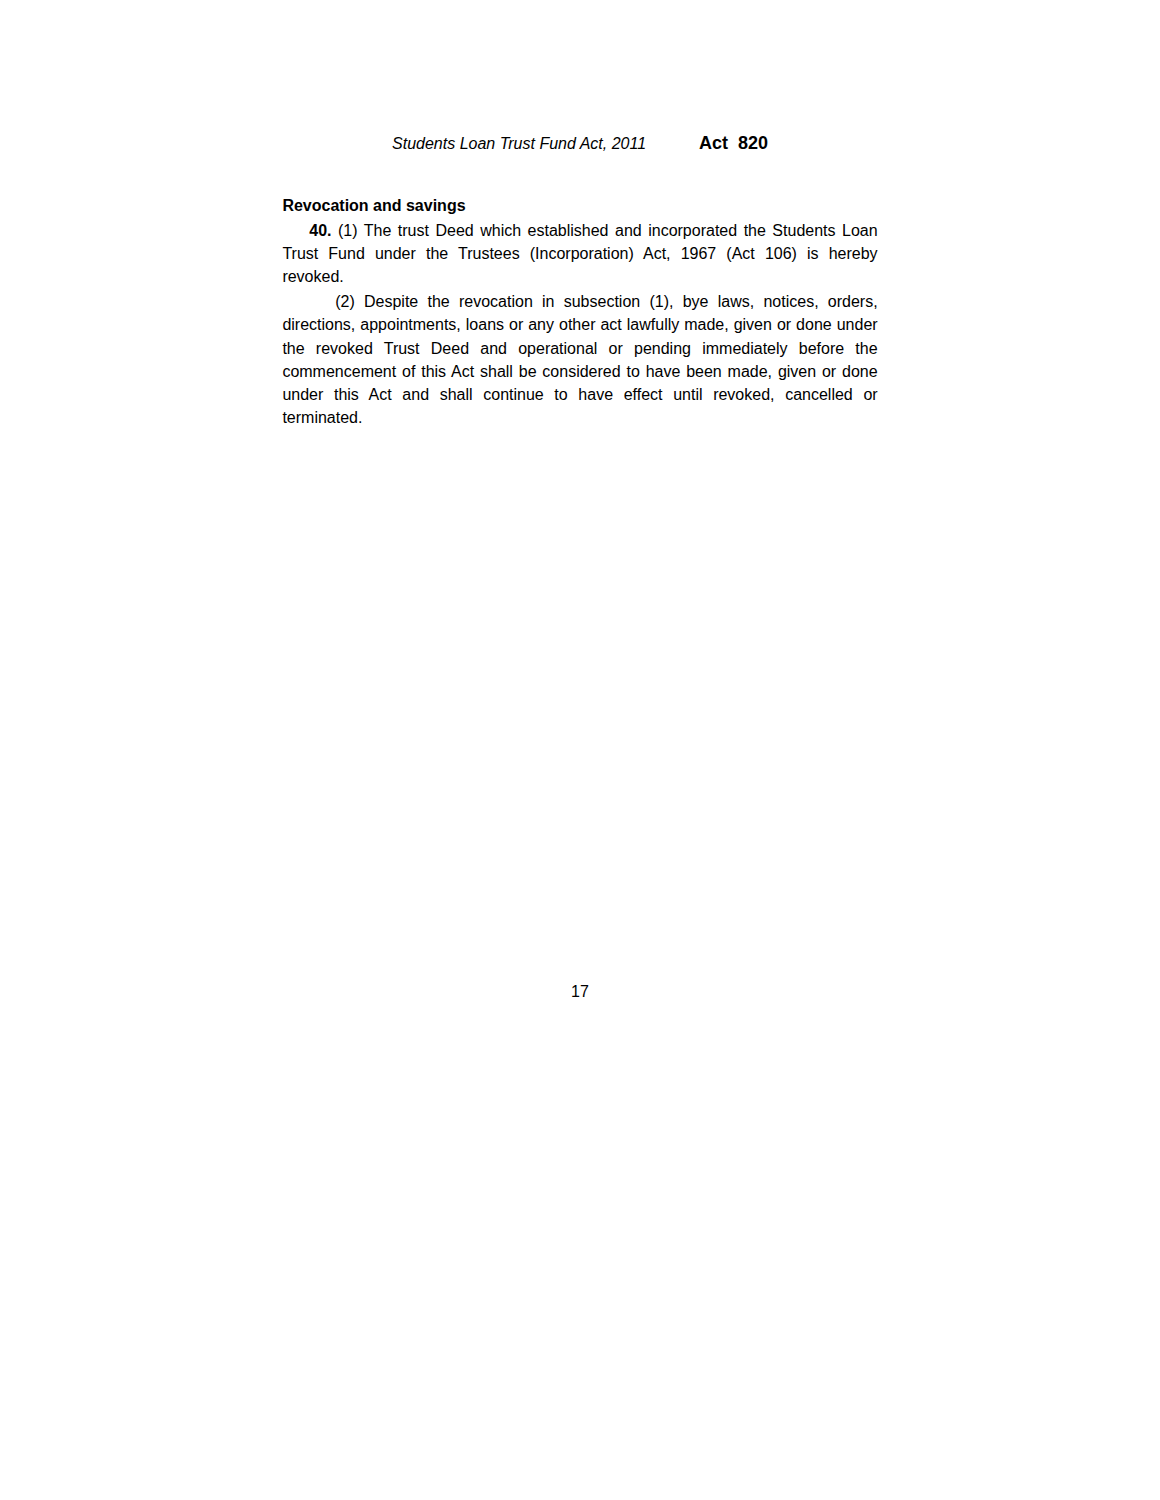Students Loan Trust Fund Act, 2011 Act 820
Revocation and savings
40. (1) The trust Deed which established and incorporated the Students Loan Trust Fund under the Trustees (Incorporation) Act, 1967 (Act 106) is hereby revoked.
(2) Despite the revocation in subsection (1), bye laws, notices, orders, directions, appointments, loans or any other act lawfully made, given or done under the revoked Trust Deed and operational or pending immediately before the commencement of this Act shall be considered to have been made, given or done under this Act and shall continue to have effect until revoked, cancelled or terminated.
17